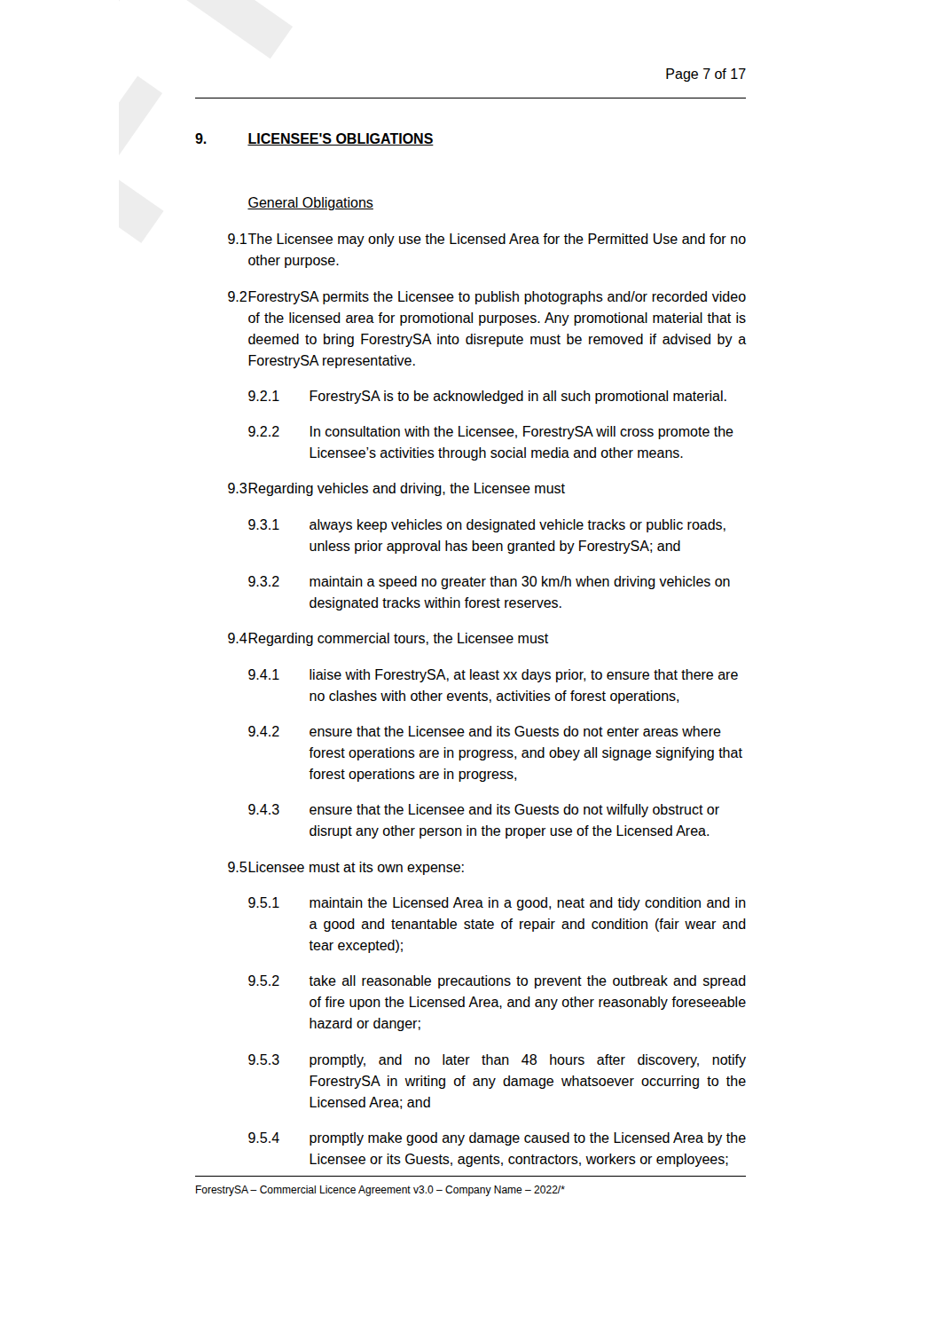DRAFT
Page 7 of 17
9.
LICENSEE'S OBLIGATIONS
General Obligations
9.1 The Licensee may only use the Licensed Area for the Permitted Use and for no other purpose.
9.2 ForestrySA permits the Licensee to publish photographs and/or recorded video of the licensed area for promotional purposes. Any promotional material that is deemed to bring ForestrySA into disrepute must be removed if advised by a ForestrySA representative.
9.2.1 ForestrySA is to be acknowledged in all such promotional material.
9.2.2 In consultation with the Licensee, ForestrySA will cross promote the Licensee’s activities through social media and other means.
9.3 Regarding vehicles and driving, the Licensee must
9.3.1 always keep vehicles on designated vehicle tracks or public roads, unless prior approval has been granted by ForestrySA; and
9.3.2 maintain a speed no greater than 30 km/h when driving vehicles on designated tracks within forest reserves.
9.4 Regarding commercial tours, the Licensee must
9.4.1 liaise with ForestrySA, at least xx days prior, to ensure that there are no clashes with other events, activities of forest operations,
9.4.2 ensure that the Licensee and its Guests do not enter areas where forest operations are in progress, and obey all signage signifying that forest operations are in progress,
9.4.3 ensure that the Licensee and its Guests do not wilfully obstruct or disrupt any other person in the proper use of the Licensed Area.
9.5 Licensee must at its own expense:
9.5.1 maintain the Licensed Area in a good, neat and tidy condition and in a good and tenantable state of repair and condition (fair wear and tear excepted);
9.5.2 take all reasonable precautions to prevent the outbreak and spread of fire upon the Licensed Area, and any other reasonably foreseeable hazard or danger;
9.5.3 promptly, and no later than 48 hours after discovery, notify ForestrySA in writing of any damage whatsoever occurring to the Licensed Area; and
9.5.4 promptly make good any damage caused to the Licensed Area by the Licensee or its Guests, agents, contractors, workers or employees;
ForestrySA – Commercial Licence Agreement v3.0 – Company Name – 2022/*